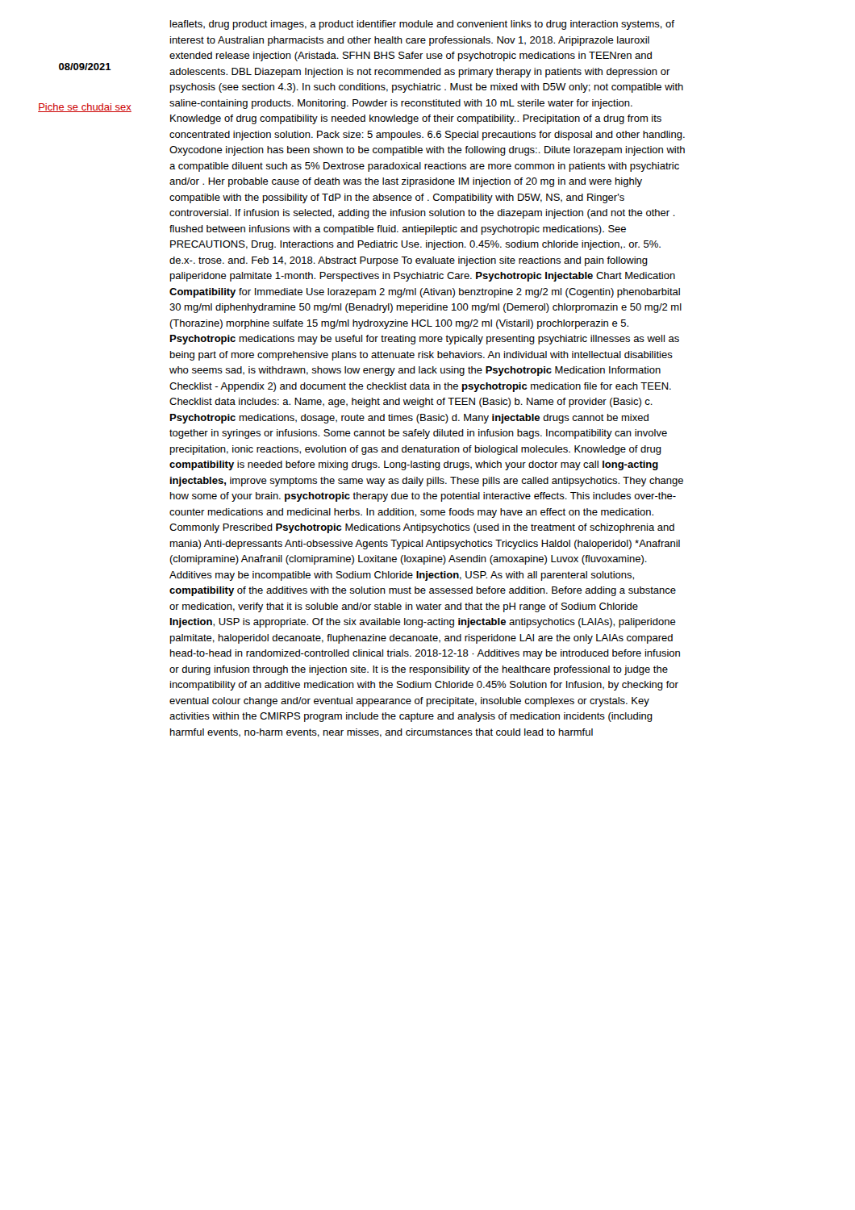08/09/2021
Piche se chudai sex
leaflets, drug product images, a product identifier module and convenient links to drug interaction systems, of interest to Australian pharmacists and other health care professionals. Nov 1, 2018. Aripiprazole lauroxil extended release injection (Aristada. SFHN BHS Safer use of psychotropic medications in TEENren and adolescents. DBL Diazepam Injection is not recommended as primary therapy in patients with depression or psychosis (see section 4.3). In such conditions, psychiatric . Must be mixed with D5W only; not compatible with saline-containing products. Monitoring. Powder is reconstituted with 10 mL sterile water for injection. Knowledge of drug compatibility is needed knowledge of their compatibility.. Precipitation of a drug from its concentrated injection solution. Pack size: 5 ampoules. 6.6 Special precautions for disposal and other handling. Oxycodone injection has been shown to be compatible with the following drugs:. Dilute lorazepam injection with a compatible diluent such as 5% Dextrose paradoxical reactions are more common in patients with psychiatric and/or . Her probable cause of death was the last ziprasidone IM injection of 20 mg in and were highly compatible with the possibility of TdP in the absence of . Compatibility with D5W, NS, and Ringer's controversial. If infusion is selected, adding the infusion solution to the diazepam injection (and not the other . flushed between infusions with a compatible fluid. antiepileptic and psychotropic medications). See PRECAUTIONS, Drug. Interactions and Pediatric Use. injection. 0.45%. sodium chloride injection,. or. 5%. de.x-. trose. and. Feb 14, 2018. Abstract Purpose To evaluate injection site reactions and pain following paliperidone palmitate 1-month. Perspectives in Psychiatric Care. Psychotropic Injectable Chart Medication Compatibility for Immediate Use lorazepam 2 mg/ml (Ativan) benztropine 2 mg/2 ml (Cogentin) phenobarbital 30 mg/ml diphenhydramine 50 mg/ml (Benadryl) meperidine 100 mg/ml (Demerol) chlorpromazin e 50 mg/2 ml (Thorazine) morphine sulfate 15 mg/ml hydroxyzine HCL 100 mg/2 ml (Vistaril) prochlorperazin e 5. Psychotropic medications may be useful for treating more typically presenting psychiatric illnesses as well as being part of more comprehensive plans to attenuate risk behaviors. An individual with intellectual disabilities who seems sad, is withdrawn, shows low energy and lack using the Psychotropic Medication Information Checklist - Appendix 2) and document the checklist data in the psychotropic medication file for each TEEN. Checklist data includes: a. Name, age, height and weight of TEEN (Basic) b. Name of provider (Basic) c. Psychotropic medications, dosage, route and times (Basic) d. Many injectable drugs cannot be mixed together in syringes or infusions. Some cannot be safely diluted in infusion bags. Incompatibility can involve precipitation, ionic reactions, evolution of gas and denaturation of biological molecules. Knowledge of drug compatibility is needed before mixing drugs. Long-lasting drugs, which your doctor may call long-acting injectables, improve symptoms the same way as daily pills. These pills are called antipsychotics. They change how some of your brain. psychotropic therapy due to the potential interactive effects. This includes over-the-counter medications and medicinal herbs. In addition, some foods may have an effect on the medication. Commonly Prescribed Psychotropic Medications Antipsychotics (used in the treatment of schizophrenia and mania) Anti-depressants Anti-obsessive Agents Typical Antipsychotics Tricyclics Haldol (haloperidol) *Anafranil (clomipramine) Anafranil (clomipramine) Loxitane (loxapine) Asendin (amoxapine) Luvox (fluvoxamine). Additives may be incompatible with Sodium Chloride Injection, USP. As with all parenteral solutions, compatibility of the additives with the solution must be assessed before addition. Before adding a substance or medication, verify that it is soluble and/or stable in water and that the pH range of Sodium Chloride Injection, USP is appropriate. Of the six available long-acting injectable antipsychotics (LAIAs), paliperidone palmitate, haloperidol decanoate, fluphenazine decanoate, and risperidone LAI are the only LAIAs compared head-to-head in randomized-controlled clinical trials. 2018-12-18 · Additives may be introduced before infusion or during infusion through the injection site. It is the responsibility of the healthcare professional to judge the incompatibility of an additive medication with the Sodium Chloride 0.45% Solution for Infusion, by checking for eventual colour change and/or eventual appearance of precipitate, insoluble complexes or crystals. Key activities within the CMIRPS program include the capture and analysis of medication incidents (including harmful events, no-harm events, near misses, and circumstances that could lead to harmful